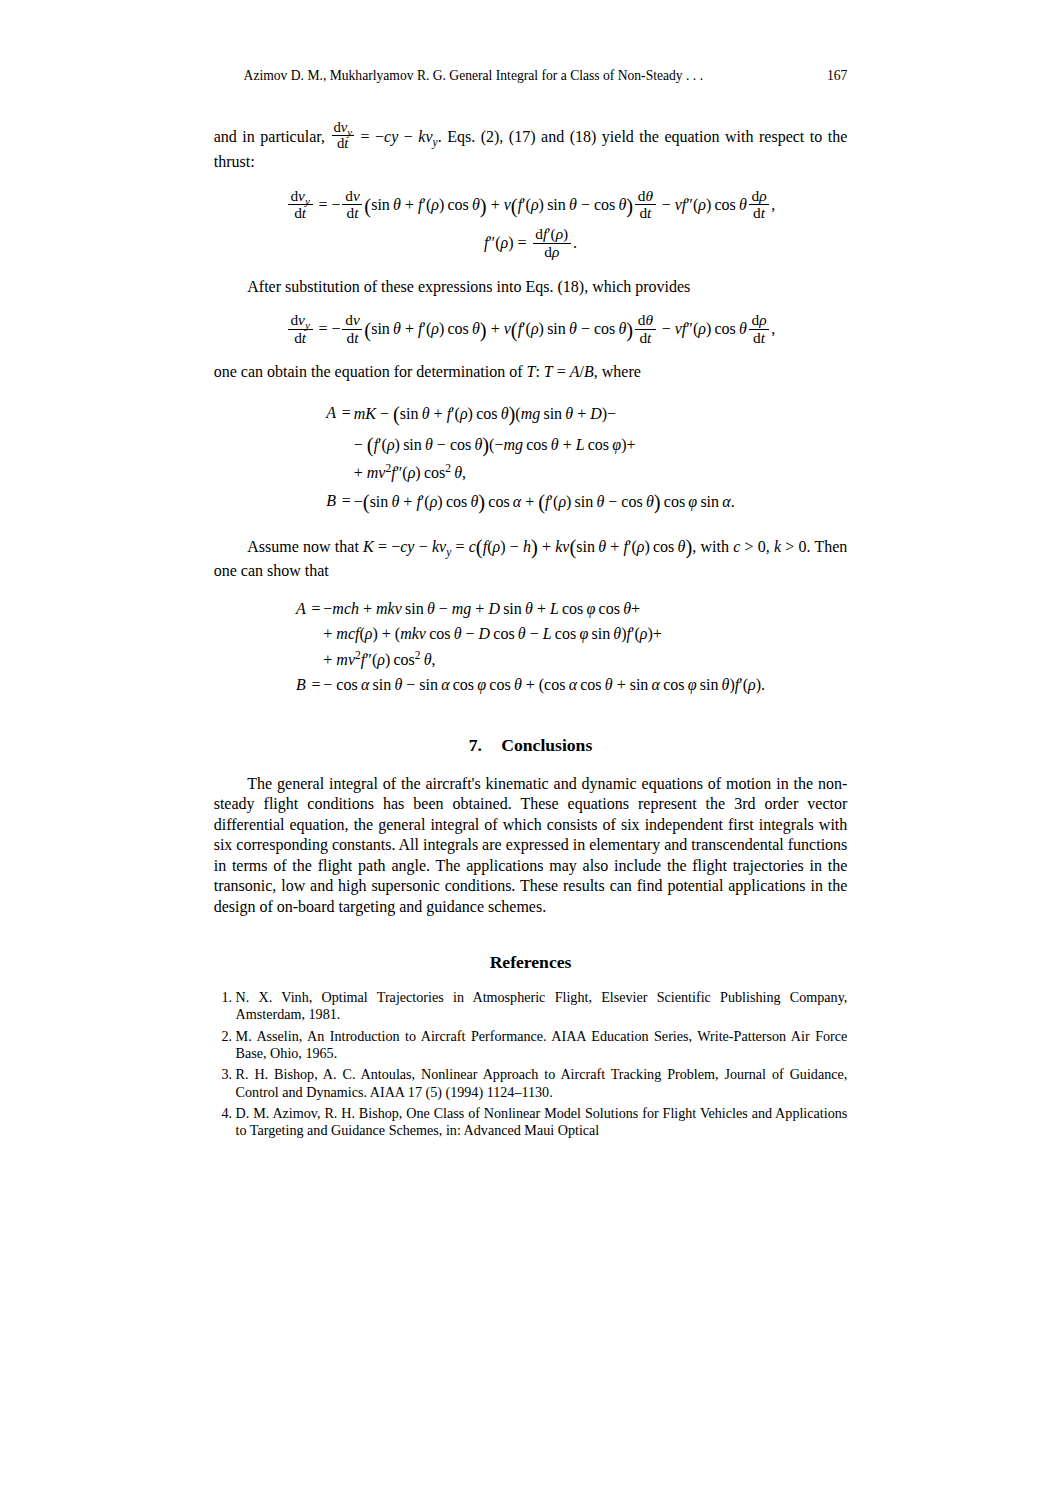Azimov D. M., Mukharlyamov R. G. General Integral for a Class of Non-Steady . . . 167
and in particular, dνy dt = −cy − kνy. Eqs. (2), (17) and (18) yield the equation with respect to the thrust:
dνy dt = −dν dt(sin θ + f′(ρ) cos θ) + ν(f′(ρ) sin θ − cos θ) dθ dt − νf″(ρ) cos θdρ dt,
f″(ρ) = df′(ρ) dρ.
After substitution of these expressions into Eqs. (18), which provides
dνy dt = −dν dt(sin θ + f′(ρ) cos θ) + ν(f′(ρ) sin θ − cos θ) dθ dt − νf″(ρ) cos θdρ dt,
one can obtain the equation for determination of T: T = A/B, where
| A | = | mK − ( sin θ + f ′( ρ ) cos θ ) ( mg sin θ + D )− |
| | | − ( f ′( ρ ) sin θ − cos θ ) (− mg cos θ + L cos φ )+ |
| | | + mν 2 f ″( ρ ) cos 2 θ , |
| B | = | − ( sin θ + f ′( ρ ) cos θ ) cos α + ( f ′( ρ ) sin θ − cos θ ) cos φ sin α . |
Assume now that K = −cy − kνy = c(f(ρ) − h) + kν(sin θ + f′(ρ) cos θ), with c > 0, k > 0. Then one can show that
| A | = | − mch + mkν sin θ − mg + D sin θ + L cos φ cos θ + |
| | | + mcf ( ρ ) + ( mkν cos θ − D cos θ − L cos φ sin θ ) f ′( ρ )+ |
| | | + mν 2 f ″( ρ ) cos 2 θ , |
| B | = | − cos α sin θ − sin α cos φ cos θ + (cos α cos θ + sin α cos φ sin θ ) f ′( ρ ). |
7. Conclusions
The general integral of the aircraft's kinematic and dynamic equations of motion in the non-steady flight conditions has been obtained. These equations represent the 3rd order vector differential equation, the general integral of which consists of six independent first integrals with six corresponding constants. All integrals are expressed in elementary and transcendental functions in terms of the flight path angle. The applications may also include the flight trajectories in the transonic, low and high supersonic conditions. These results can find potential applications in the design of on-board targeting and guidance schemes.
References
N. X. Vinh, Optimal Trajectories in Atmospheric Flight, Elsevier Scientific Publishing Company, Amsterdam, 1981.
M. Asselin, An Introduction to Aircraft Performance. AIAA Education Series, Write-Patterson Air Force Base, Ohio, 1965.
R. H. Bishop, A. C. Antoulas, Nonlinear Approach to Aircraft Tracking Problem, Journal of Guidance, Control and Dynamics. AIAA 17 (5) (1994) 1124–1130.
D. M. Azimov, R. H. Bishop, One Class of Nonlinear Model Solutions for Flight Vehicles and Applications to Targeting and Guidance Schemes, in: Advanced Maui Optical